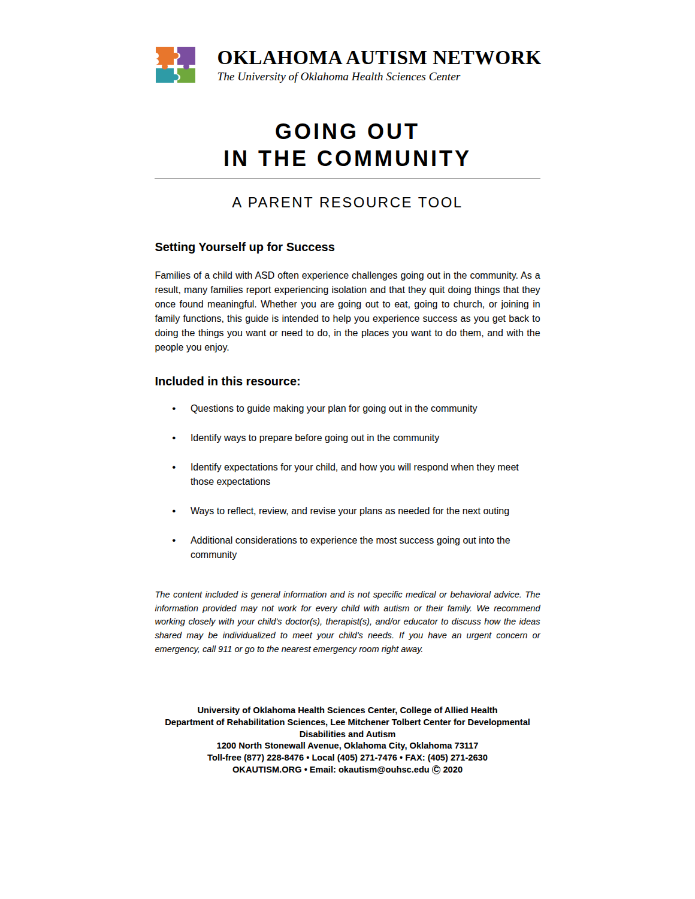OKLAHOMA AUTISM NETWORK
The University of Oklahoma Health Sciences Center
GOING OUT
IN THE COMMUNITY
A PARENT RESOURCE TOOL
Setting Yourself up for Success
Families of a child with ASD often experience challenges going out in the community. As a result, many families report experiencing isolation and that they quit doing things that they once found meaningful. Whether you are going out to eat, going to church, or joining in family functions, this guide is intended to help you experience success as you get back to doing the things you want or need to do, in the places you want to do them, and with the people you enjoy.
Included in this resource:
Questions to guide making your plan for going out in the community
Identify ways to prepare before going out in the community
Identify expectations for your child, and how you will respond when they meet those expectations
Ways to reflect, review, and revise your plans as needed for the next outing
Additional considerations to experience the most success going out into the community
The content included is general information and is not specific medical or behavioral advice. The information provided may not work for every child with autism or their family. We recommend working closely with your child's doctor(s), therapist(s), and/or educator to discuss how the ideas shared may be individualized to meet your child's needs. If you have an urgent concern or emergency, call 911 or go to the nearest emergency room right away.
University of Oklahoma Health Sciences Center, College of Allied Health Department of Rehabilitation Sciences, Lee Mitchener Tolbert Center for Developmental Disabilities and Autism 1200 North Stonewall Avenue, Oklahoma City, Oklahoma 73117 Toll-free (877) 228-8476 • Local (405) 271-7476 • FAX: (405) 271-2630 OKAUTISM.ORG • Email: okautism@ouhsc.edu C 2020